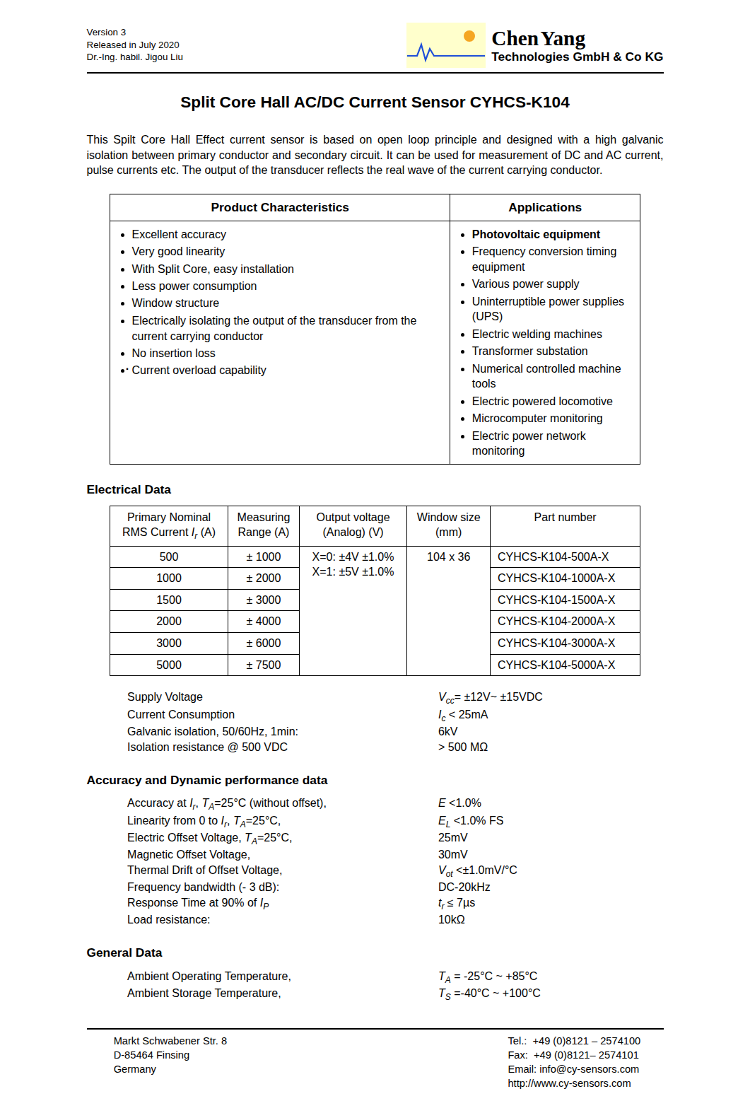Version 3
Released in July 2020
Dr.-Ing. habil. Jigou Liu
Chen Yang
Technologies GmbH & Co KG
Split Core Hall AC/DC Current Sensor CYHCS-K104
This Spilt Core Hall Effect current sensor is based on open loop principle and designed with a high galvanic isolation between primary conductor and secondary circuit. It can be used for measurement of DC and AC current, pulse currents etc. The output of the transducer reflects the real wave of the current carrying conductor.
| Product Characteristics | Applications |
| --- | --- |
| Excellent accuracy Very good linearity With Split Core, easy installation Less power consumption Window structure Electrically isolating the output of the transducer from the current carrying conductor No insertion loss Current overload capability | Photovoltaic equipment Frequency conversion timing equipment Various power supply Uninterruptible power supplies (UPS) Electric welding machines Transformer substation Numerical controlled machine tools Electric powered locomotive Microcomputer monitoring Electric power network monitoring |
Electrical Data
| Primary Nominal RMS Current I r (A) | Measuring Range (A) | Output voltage (Analog) (V) | Window size (mm) | Part number |
| --- | --- | --- | --- | --- |
| 500 | ± 1000 | X=0: ±4V ±1.0% X=1: ±5V ±1.0% | 104 x 36 | CYHCS-K104-500A-X |
| 1000 | ± 2000 | CYHCS-K104-1000A-X |
| 1500 | ± 3000 | CYHCS-K104-1500A-X |
| 2000 | ± 4000 | CYHCS-K104-2000A-X |
| 3000 | ± 6000 | CYHCS-K104-3000A-X |
| 5000 | ± 7500 | CYHCS-K104-5000A-X |
Supply Voltage Vcc= ±12V~ ±15VDC
Current Consumption Ic < 25mA
Galvanic isolation, 50/60Hz, 1min: 6kV
Isolation resistance @ 500 VDC> 500 MΩ
Accuracy and Dynamic performance data
Accuracy at Ir, TA=25°C (without offset), E <1.0%
Linearity from 0 to Ir, TA=25°C, EL <1.0% FS
Electric Offset Voltage, TA=25°C, 25mV
Magnetic Offset Voltage, 30mV
Thermal Drift of Offset Voltage, Vot <±1.0mV/°C
Frequency bandwidth (- 3 dB): DC-20kHz
Response Time at 90% of IP tr ≤ 7µs
Load resistance: 10kΩ
General Data
Ambient Operating Temperature, TA = -25°C ~ +85°C
Ambient Storage Temperature, TS =-40°C ~ +100°C
Markt Schwabener Str. 8
D-85464 Finsing
Germany
Tel.: +49 (0)8121 – 2574100
Fax: +49 (0)8121– 2574101
Email: info@cy-sensors.com
http://www.cy-sensors.com